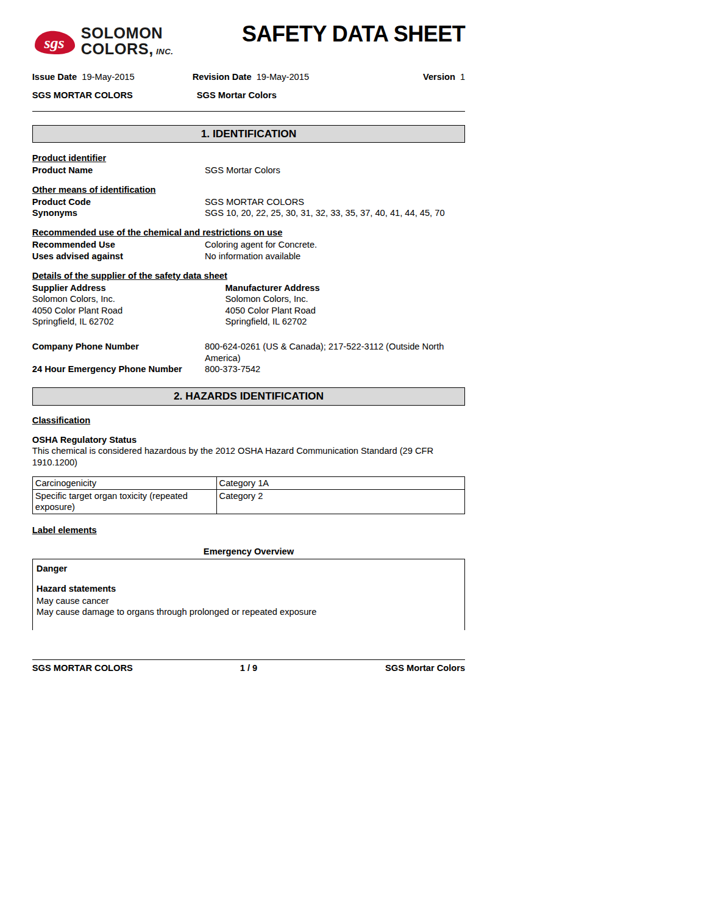sgs
SOLOMON COLORS, INC.
SAFETY DATA SHEET
Issue Date 19-May-2015
Revision Date 19-May-2015
Version 1
SGS MORTAR COLORS
SGS Mortar Colors
1. IDENTIFICATION
Product identifier
Product Name
SGS Mortar Colors
Other means of identification
Product Code
SGS MORTAR COLORS
Synonyms
SGS 10, 20, 22, 25, 30, 31, 32, 33, 35, 37, 40, 41, 44, 45, 70
Recommended use of the chemical and restrictions on use
Recommended Use
Coloring agent for Concrete.
Uses advised against
No information available
Details of the supplier of the safety data sheet
Supplier Address
Solomon Colors, Inc.
4050 Color Plant Road
Springfield, IL 62702
Manufacturer Address
Solomon Colors, Inc.
4050 Color Plant Road
Springfield, IL 62702
Company Phone Number
800-624-0261 (US & Canada); 217-522-3112 (Outside North America)
24 Hour Emergency Phone Number
800-373-7542
2. HAZARDS IDENTIFICATION
Classification
OSHA Regulatory Status
This chemical is considered hazardous by the 2012 OSHA Hazard Communication Standard (29 CFR 1910.1200)
| Carcinogenicity | Category 1A |
| Specific target organ toxicity (repeated exposure) | Category 2 |
Label elements
Emergency Overview
Danger
Hazard statements
May cause cancer
May cause damage to organs through prolonged or repeated exposure
SGS MORTAR COLORS
1 / 9
SGS Mortar Colors